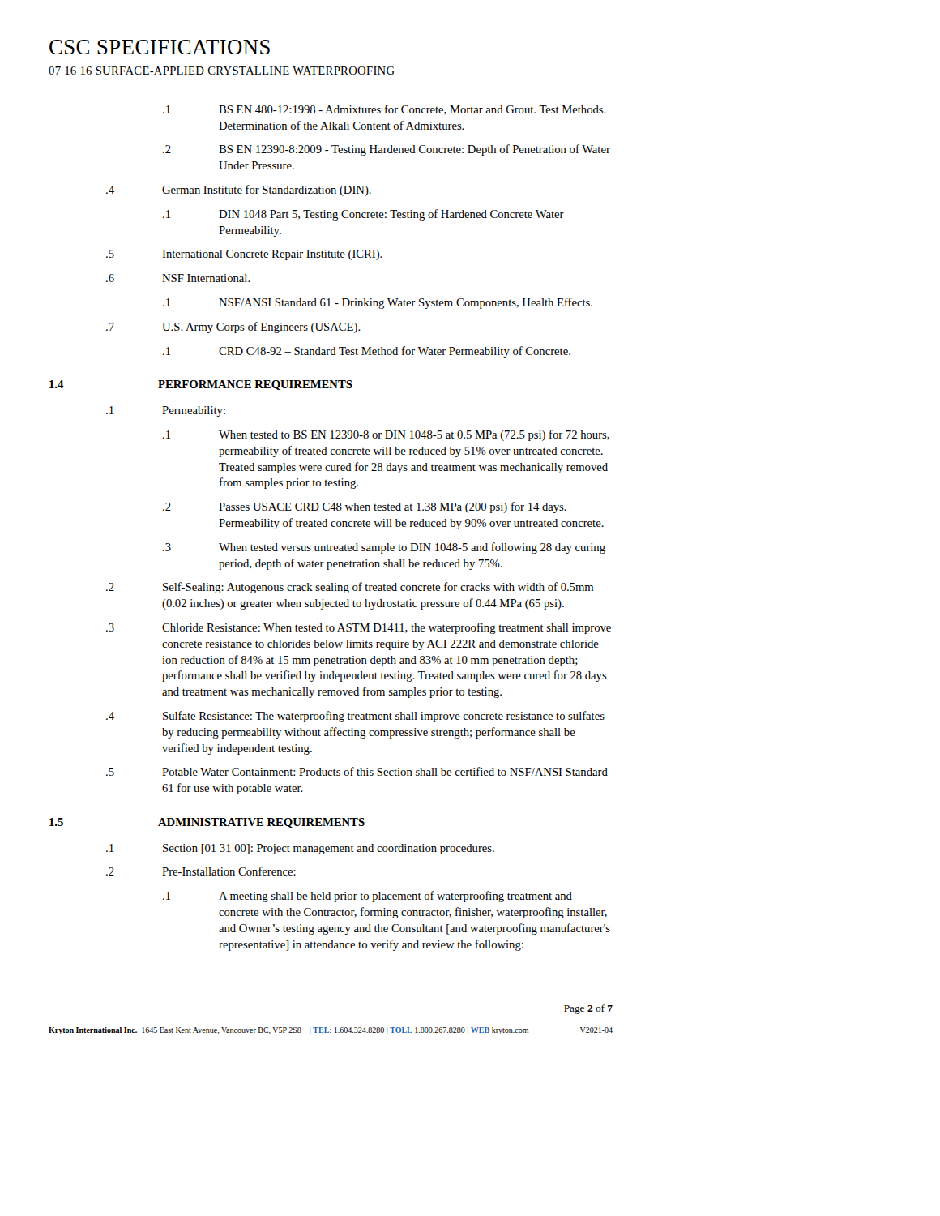CSC SPECIFICATIONS
07 16 16 SURFACE-APPLIED CRYSTALLINE WATERPROOFING
.1
BS EN 480-12:1998 - Admixtures for Concrete, Mortar and Grout. Test Methods. Determination of the Alkali Content of Admixtures.
.2
BS EN 12390-8:2009 - Testing Hardened Concrete: Depth of Penetration of Water Under Pressure.
.4
German Institute for Standardization (DIN).
.1
DIN 1048 Part 5, Testing Concrete: Testing of Hardened Concrete Water Permeability.
.5
International Concrete Repair Institute (ICRI).
.6
NSF International.
.1
NSF/ANSI Standard 61 - Drinking Water System Components, Health Effects.
.7
U.S. Army Corps of Engineers (USACE).
.1
CRD C48-92 – Standard Test Method for Water Permeability of Concrete.
1.4
PERFORMANCE REQUIREMENTS
.1
Permeability:
.1
When tested to BS EN 12390-8 or DIN 1048-5 at 0.5 MPa (72.5 psi) for 72 hours, permeability of treated concrete will be reduced by 51% over untreated concrete. Treated samples were cured for 28 days and treatment was mechanically removed from samples prior to testing.
.2
Passes USACE CRD C48 when tested at 1.38 MPa (200 psi) for 14 days. Permeability of treated concrete will be reduced by 90% over untreated concrete.
.3
When tested versus untreated sample to DIN 1048-5 and following 28 day curing period, depth of water penetration shall be reduced by 75%.
.2
Self-Sealing: Autogenous crack sealing of treated concrete for cracks with width of 0.5mm (0.02 inches) or greater when subjected to hydrostatic pressure of 0.44 MPa (65 psi).
.3
Chloride Resistance: When tested to ASTM D1411, the waterproofing treatment shall improve concrete resistance to chlorides below limits require by ACI 222R and demonstrate chloride ion reduction of 84% at 15 mm penetration depth and 83% at 10 mm penetration depth; performance shall be verified by independent testing. Treated samples were cured for 28 days and treatment was mechanically removed from samples prior to testing.
.4
Sulfate Resistance: The waterproofing treatment shall improve concrete resistance to sulfates by reducing permeability without affecting compressive strength; performance shall be verified by independent testing.
.5
Potable Water Containment: Products of this Section shall be certified to NSF/ANSI Standard 61 for use with potable water.
1.5
ADMINISTRATIVE REQUIREMENTS
.1
Section [01 31 00]: Project management and coordination procedures.
.2
Pre-Installation Conference:
.1
A meeting shall be held prior to placement of waterproofing treatment and concrete with the Contractor, forming contractor, finisher, waterproofing installer, and Owner’s testing agency and the Consultant [and waterproofing manufacturer's representative] in attendance to verify and review the following:
Page 2 of 7
Kryton International Inc. 1645 East Kent Avenue, Vancouver BC, V5P 2S8 | TEL: 1.604.324.8280 | TOLL 1.800.267.8280 | WEB kryton.com
V2021-04